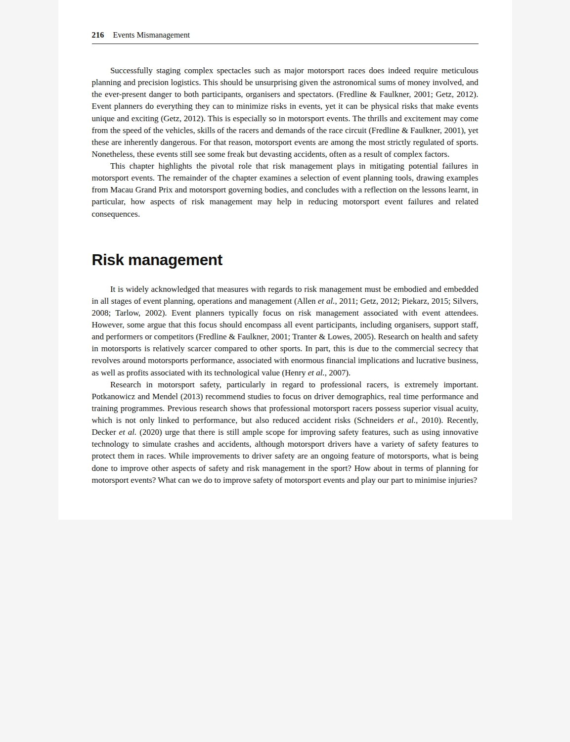216 Events Mismanagement
Successfully staging complex spectacles such as major motorsport races does indeed require meticulous planning and precision logistics. This should be unsurprising given the astronomical sums of money involved, and the ever-present danger to both participants, organisers and spectators. (Fredline & Faulkner, 2001; Getz, 2012). Event planners do everything they can to minimize risks in events, yet it can be physical risks that make events unique and exciting (Getz, 2012). This is especially so in motorsport events. The thrills and excitement may come from the speed of the vehicles, skills of the racers and demands of the race circuit (Fredline & Faulkner, 2001), yet these are inherently dangerous. For that reason, motorsport events are among the most strictly regulated of sports. Nonetheless, these events still see some freak but devasting accidents, often as a result of complex factors.
This chapter highlights the pivotal role that risk management plays in mitigating potential failures in motorsport events. The remainder of the chapter examines a selection of event planning tools, drawing examples from Macau Grand Prix and motorsport governing bodies, and concludes with a reflection on the lessons learnt, in particular, how aspects of risk management may help in reducing motorsport event failures and related consequences.
Risk management
It is widely acknowledged that measures with regards to risk management must be embodied and embedded in all stages of event planning, operations and management (Allen et al., 2011; Getz, 2012; Piekarz, 2015; Silvers, 2008; Tarlow, 2002). Event planners typically focus on risk management associated with event attendees. However, some argue that this focus should encompass all event participants, including organisers, support staff, and performers or competitors (Fredline & Faulkner, 2001; Tranter & Lowes, 2005). Research on health and safety in motorsports is relatively scarcer compared to other sports. In part, this is due to the commercial secrecy that revolves around motorsports performance, associated with enormous financial implications and lucrative business, as well as profits associated with its technological value (Henry et al., 2007).
Research in motorsport safety, particularly in regard to professional racers, is extremely important. Potkanowicz and Mendel (2013) recommend studies to focus on driver demographics, real time performance and training programmes. Previous research shows that professional motorsport racers possess superior visual acuity, which is not only linked to performance, but also reduced accident risks (Schneiders et al., 2010). Recently, Decker et al. (2020) urge that there is still ample scope for improving safety features, such as using innovative technology to simulate crashes and accidents, although motorsport drivers have a variety of safety features to protect them in races. While improvements to driver safety are an ongoing feature of motorsports, what is being done to improve other aspects of safety and risk management in the sport? How about in terms of planning for motorsport events? What can we do to improve safety of motorsport events and play our part to minimise injuries?